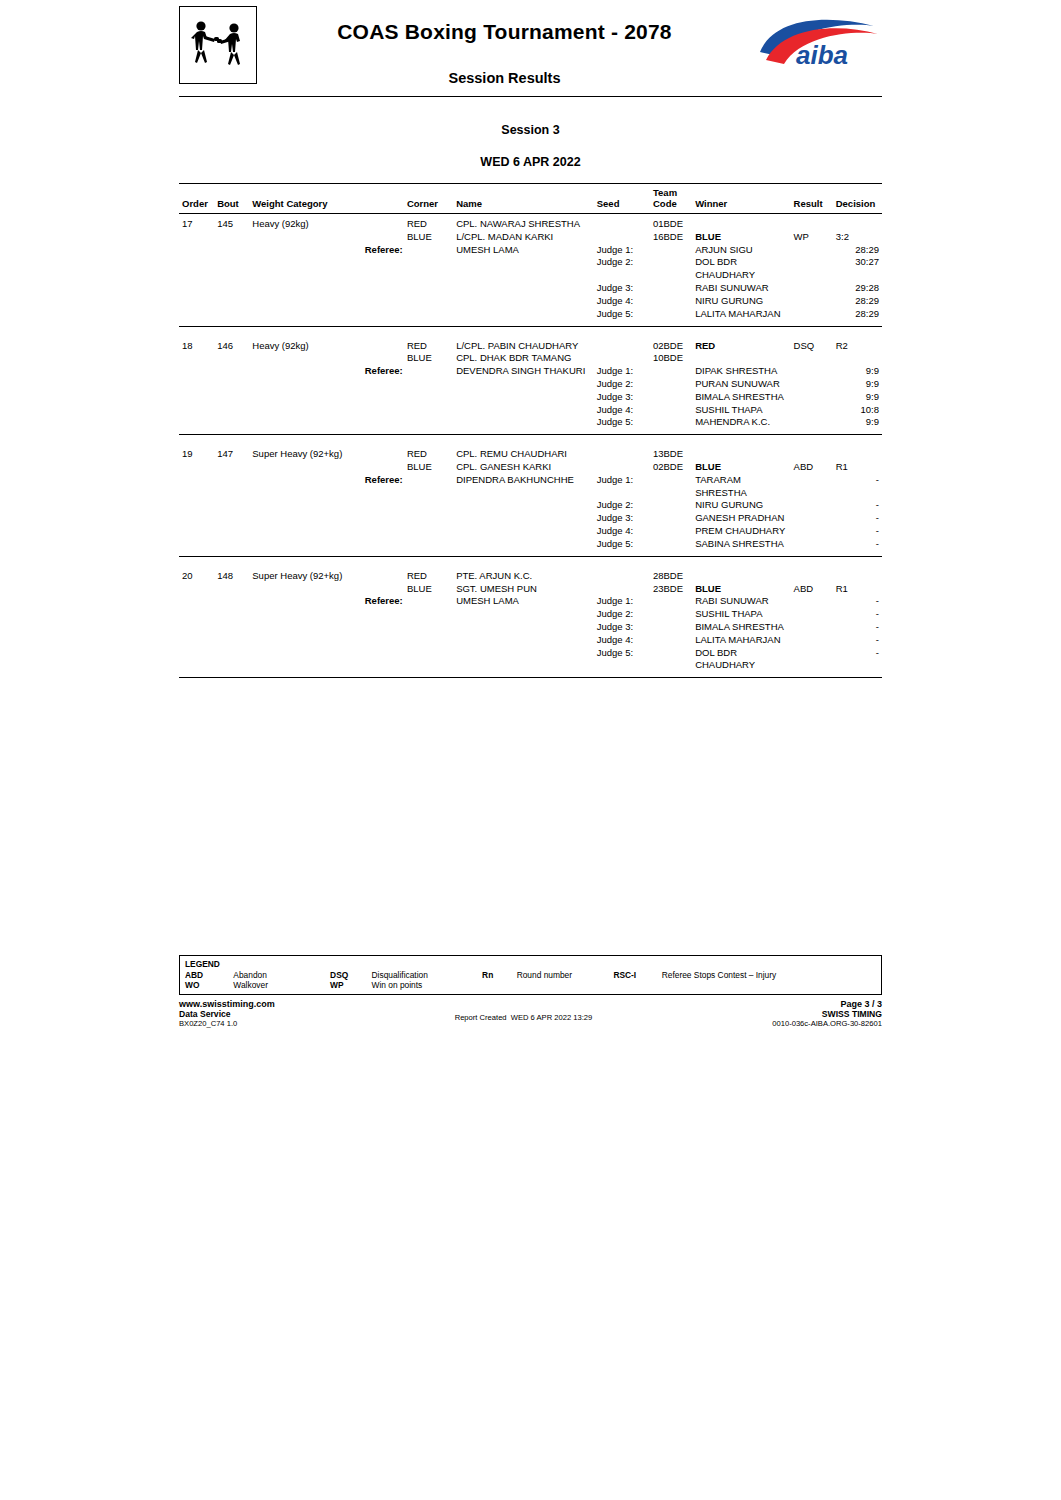COAS Boxing Tournament - 2078
Session Results
aiba
Session 3
WED 6 APR 2022
| Order | Bout | Weight Category | | Corner | Name | Seed | Team Code | Winner | Result | Decision |
| --- | --- | --- | --- | --- | --- | --- | --- | --- | --- | --- |
| 17 | 145 | Heavy (92kg) | | RED | CPL. NAWARAJ SHRESTHA | | 01BDE | | | |
| | | | | BLUE | L/CPL. MADAN KARKI | | 16BDE | BLUE | WP | 3:2 |
| | | | Referee: | | UMESH LAMA | Judge 1: | | ARJUN SIGU | | 28:29 |
| | | | | | | Judge 2: | | DOL BDR CHAUDHARY | | 30:27 |
| | | | | | | Judge 3: | | RABI SUNUWAR | | 29:28 |
| | | | | | | Judge 4: | | NIRU GURUNG | | 28:29 |
| | | | | | | Judge 5: | | LALITA MAHARJAN | | 28:29 |
| 18 | 146 | Heavy (92kg) | | RED | L/CPL. PABIN CHAUDHARY | | 02BDE | RED | DSQ | R2 |
| | | | | BLUE | CPL. DHAK BDR TAMANG | | 10BDE | | | |
| | | | Referee: | | DEVENDRA SINGH THAKURI | Judge 1: | | DIPAK SHRESTHA | | 9:9 |
| | | | | | | Judge 2: | | PURAN SUNUWAR | | 9:9 |
| | | | | | | Judge 3: | | BIMALA SHRESTHA | | 9:9 |
| | | | | | | Judge 4: | | SUSHIL THAPA | | 10:8 |
| | | | | | | Judge 5: | | MAHENDRA K.C. | | 9:9 |
| 19 | 147 | Super Heavy (92+kg) | | RED | CPL. REMU CHAUDHARI | | 13BDE | | | |
| | | | | BLUE | CPL. GANESH KARKI | | 02BDE | BLUE | ABD | R1 |
| | | | Referee: | | DIPENDRA BAKHUNCHHE | Judge 1: | | TARARAM SHRESTHA | | - |
| | | | | | | Judge 2: | | NIRU GURUNG | | - |
| | | | | | | Judge 3: | | GANESH PRADHAN | | - |
| | | | | | | Judge 4: | | PREM CHAUDHARY | | - |
| | | | | | | Judge 5: | | SABINA SHRESTHA | | - |
| 20 | 148 | Super Heavy (92+kg) | | RED | PTE. ARJUN K.C. | | 28BDE | | | |
| | | | | BLUE | SGT. UMESH PUN | | 23BDE | BLUE | ABD | R1 |
| | | | Referee: | | UMESH LAMA | Judge 1: | | RABI SUNUWAR | | - |
| | | | | | | Judge 2: | | SUSHIL THAPA | | - |
| | | | | | | Judge 3: | | BIMALA SHRESTHA | | - |
| | | | | | | Judge 4: | | LALITA MAHARJAN | | - |
| | | | | | | Judge 5: | | DOL BDR CHAUDHARY | | - |
LEGEND
| ABD | Abandon | DSQ | Disqualification | Rn | Round number | RSC-I | Referee Stops Contest – Injury |
| WO | Walkover | WP | Win on points | | | | |
www.swisstiming.com
Data Service
BX0Z20_C74 1.0
Report Created WED 6 APR 2022 13:29
Page 3 / 3
SWISS TIMING
0010-036c-AIBA.ORG-30-82601